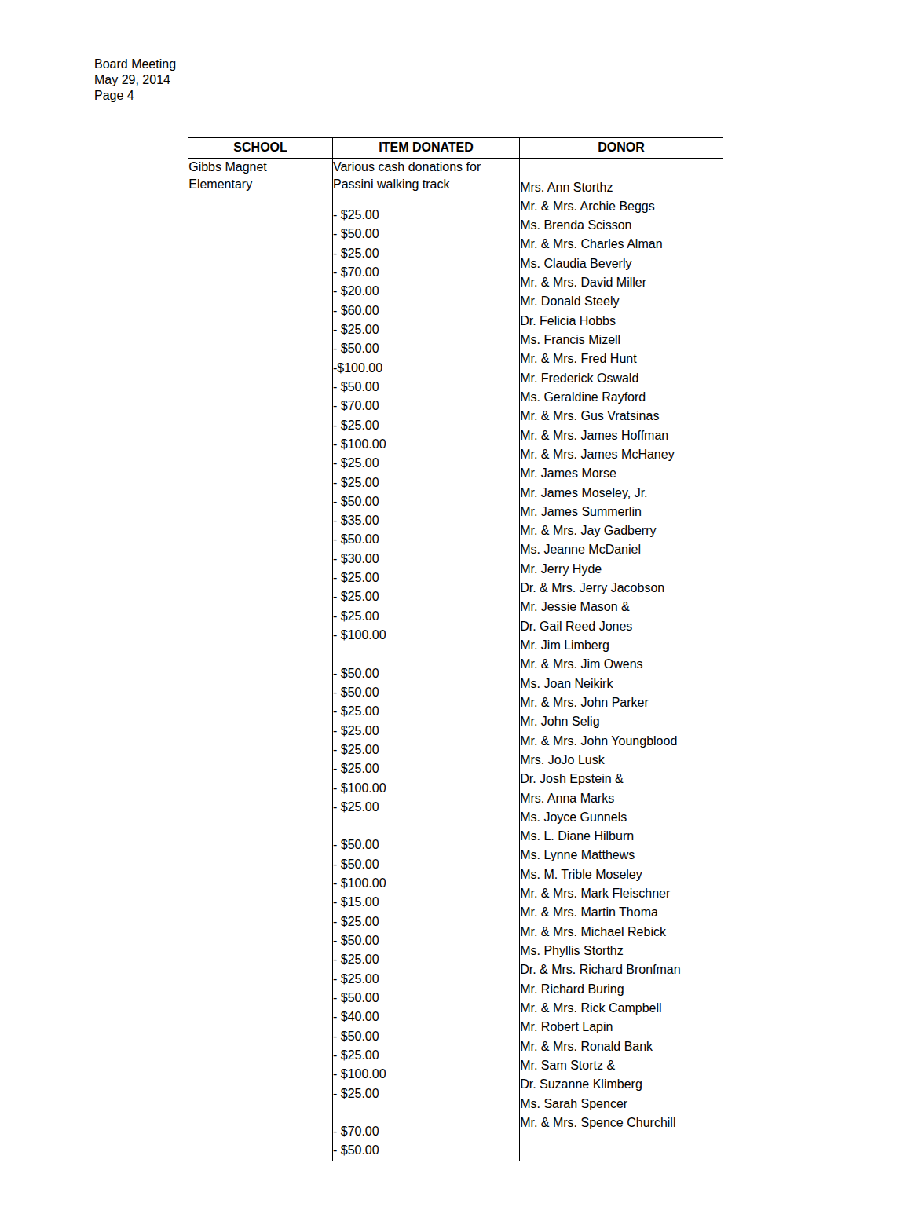Board Meeting
May 29, 2014
Page 4
| SCHOOL | ITEM DONATED | DONOR |
| --- | --- | --- |
| Gibbs Magnet Elementary | Various cash donations for Passini walking track - $25.00 - $50.00 - $25.00 - $70.00 - $20.00 - $60.00 - $25.00 - $50.00 -$100.00 - $50.00 - $70.00 - $25.00 - $100.00 - $25.00 - $25.00 - $50.00 - $35.00 - $50.00 - $30.00 - $25.00 - $25.00 - $25.00 - $100.00 - $50.00 - $50.00 - $25.00 - $25.00 - $25.00 - $25.00 - $100.00 - $25.00 - $50.00 - $50.00 - $100.00 - $15.00 - $25.00 - $50.00 - $25.00 - $25.00 - $50.00 - $40.00 - $50.00 - $25.00 - $100.00 - $25.00 - $70.00 - $50.00 | Mrs. Ann Storthz Mr. & Mrs. Archie Beggs Ms. Brenda Scisson Mr. & Mrs. Charles Alman Ms. Claudia Beverly Mr. & Mrs. David Miller Mr. Donald Steely Dr. Felicia Hobbs Ms. Francis Mizell Mr. & Mrs. Fred Hunt Mr. Frederick Oswald Ms. Geraldine Rayford Mr. & Mrs. Gus Vratsinas Mr. & Mrs. James Hoffman Mr. & Mrs. James McHaney Mr. James Morse Mr. James Moseley, Jr. Mr. James Summerlin Mr. & Mrs. Jay Gadberry Ms. Jeanne McDaniel Mr. Jerry Hyde Dr. & Mrs. Jerry Jacobson Mr. Jessie Mason & Dr. Gail Reed Jones Mr. Jim Limberg Mr. & Mrs. Jim Owens Ms. Joan Neikirk Mr. & Mrs. John Parker Mr. John Selig Mr. & Mrs. John Youngblood Mrs. JoJo Lusk Dr. Josh Epstein & Mrs. Anna Marks Ms. Joyce Gunnels Ms. L. Diane Hilburn Ms. Lynne Matthews Ms. M. Trible Moseley Mr. & Mrs. Mark Fleischner Mr. & Mrs. Martin Thoma Mr. & Mrs. Michael Rebick Ms. Phyllis Storthz Dr. & Mrs. Richard Bronfman Mr. Richard Buring Mr. & Mrs. Rick Campbell Mr. Robert Lapin Mr. & Mrs. Ronald Bank Mr. Sam Stortz & Dr. Suzanne Klimberg Ms. Sarah Spencer Mr. & Mrs. Spence Churchill |